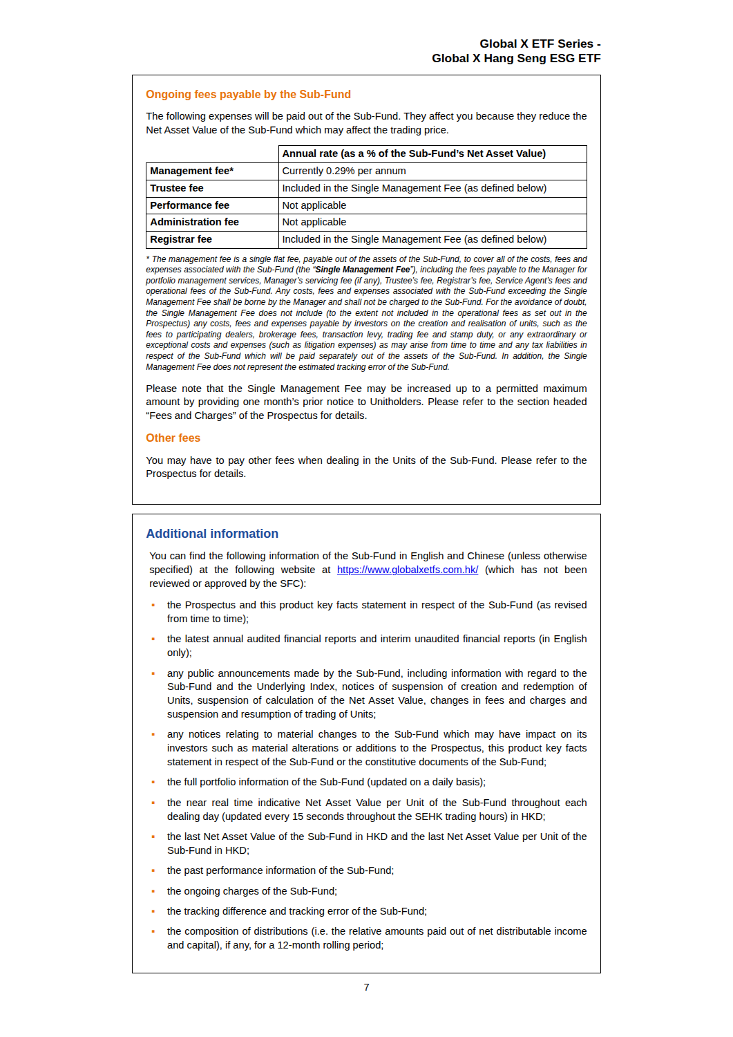Global X ETF Series -
Global X Hang Seng ESG ETF
Ongoing fees payable by the Sub-Fund
The following expenses will be paid out of the Sub-Fund. They affect you because they reduce the Net Asset Value of the Sub-Fund which may affect the trading price.
| | Annual rate (as a % of the Sub-Fund’s Net Asset Value) |
| Management fee* | Currently 0.29% per annum |
| Trustee fee | Included in the Single Management Fee (as defined below) |
| Performance fee | Not applicable |
| Administration fee | Not applicable |
| Registrar fee | Included in the Single Management Fee (as defined below) |
* The management fee is a single flat fee, payable out of the assets of the Sub-Fund, to cover all of the costs, fees and expenses associated with the Sub-Fund (the “Single Management Fee”), including the fees payable to the Manager for portfolio management services, Manager’s servicing fee (if any), Trustee’s fee, Registrar’s fee, Service Agent’s fees and operational fees of the Sub-Fund. Any costs, fees and expenses associated with the Sub-Fund exceeding the Single Management Fee shall be borne by the Manager and shall not be charged to the Sub-Fund. For the avoidance of doubt, the Single Management Fee does not include (to the extent not included in the operational fees as set out in the Prospectus) any costs, fees and expenses payable by investors on the creation and realisation of units, such as the fees to participating dealers, brokerage fees, transaction levy, trading fee and stamp duty, or any extraordinary or exceptional costs and expenses (such as litigation expenses) as may arise from time to time and any tax liabilities in respect of the Sub-Fund which will be paid separately out of the assets of the Sub-Fund. In addition, the Single Management Fee does not represent the estimated tracking error of the Sub-Fund.
Please note that the Single Management Fee may be increased up to a permitted maximum amount by providing one month’s prior notice to Unitholders. Please refer to the section headed “Fees and Charges” of the Prospectus for details.
Other fees
You may have to pay other fees when dealing in the Units of the Sub-Fund. Please refer to the Prospectus for details.
Additional information
You can find the following information of the Sub-Fund in English and Chinese (unless otherwise specified) at the following website at https://www.globalxetfs.com.hk/ (which has not been reviewed or approved by the SFC):
the Prospectus and this product key facts statement in respect of the Sub-Fund (as revised from time to time);
the latest annual audited financial reports and interim unaudited financial reports (in English only);
any public announcements made by the Sub-Fund, including information with regard to the Sub-Fund and the Underlying Index, notices of suspension of creation and redemption of Units, suspension of calculation of the Net Asset Value, changes in fees and charges and suspension and resumption of trading of Units;
any notices relating to material changes to the Sub-Fund which may have impact on its investors such as material alterations or additions to the Prospectus, this product key facts statement in respect of the Sub-Fund or the constitutive documents of the Sub-Fund;
the full portfolio information of the Sub-Fund (updated on a daily basis);
the near real time indicative Net Asset Value per Unit of the Sub-Fund throughout each dealing day (updated every 15 seconds throughout the SEHK trading hours) in HKD;
the last Net Asset Value of the Sub-Fund in HKD and the last Net Asset Value per Unit of the Sub-Fund in HKD;
the past performance information of the Sub-Fund;
the ongoing charges of the Sub-Fund;
the tracking difference and tracking error of the Sub-Fund;
the composition of distributions (i.e. the relative amounts paid out of net distributable income and capital), if any, for a 12-month rolling period;
7